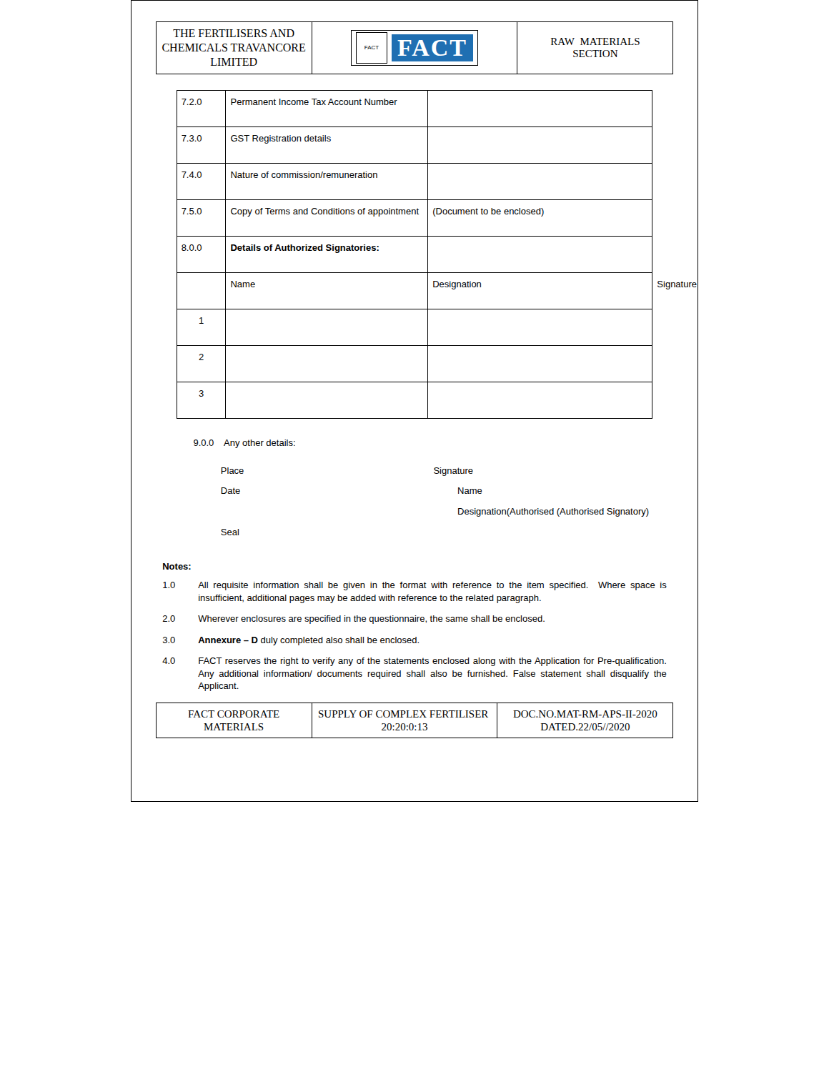| THE FERTILISERS AND CHEMICALS TRAVANCORE LIMITED | FACT FACT | RAW MATERIALS SECTION |
| 7.2.0 | Permanent Income Tax Account Number | |
| 7.3.0 | GST Registration details | |
| 7.4.0 | Nature of commission/remuneration | |
| 7.5.0 | Copy of Terms and Conditions of appointment | (Document to be enclosed) |
| 8.0.0 | Details of Authorized Signatories: | |
| | Name | Designation | | Signature |
| 1 | | | | |
| 2 | | | | |
| 3 | | | | |
9.0.0 Any other details:
Place
Signature
Date
Name
Designation(Authorised (Authorised Signatory)
Seal
Notes:
1.0 All requisite information shall be given in the format with reference to the item specified. Where space is insufficient, additional pages may be added with reference to the related paragraph.
2.0 Wherever enclosures are specified in the questionnaire, the same shall be enclosed.
3.0 Annexure – D duly completed also shall be enclosed.
4.0 FACT reserves the right to verify any of the statements enclosed along with the Application for Pre-qualification. Any additional information/ documents required shall also be furnished. False statement shall disqualify the Applicant.
| FACT CORPORATE MATERIALS | SUPPLY OF COMPLEX FERTILISER 20:20:0:13 | DOC.NO.MAT-RM-APS-II-2020 DATED.22/05//2020 |